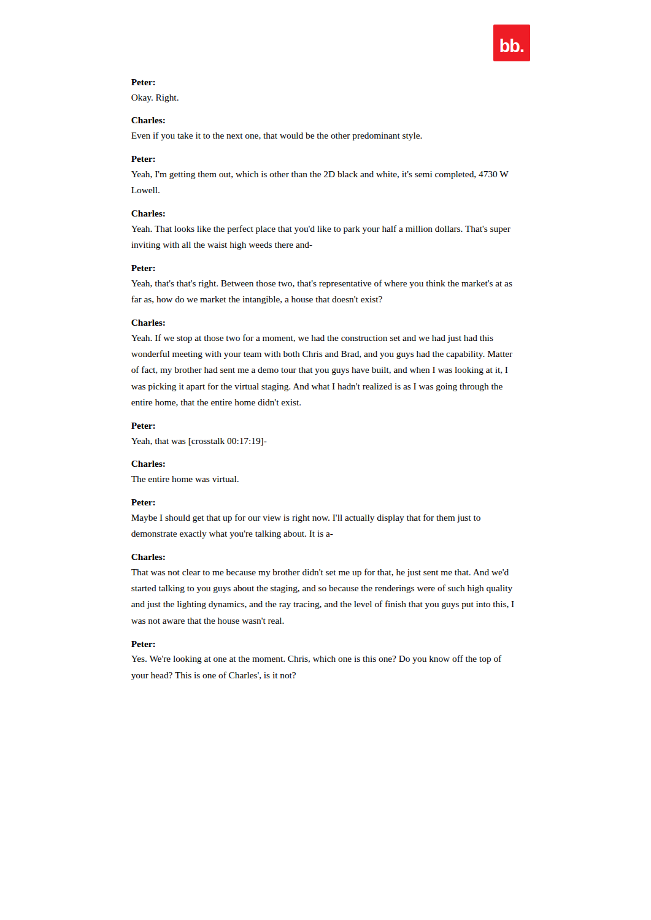bb.
Peter:
Okay. Right.
Charles:
Even if you take it to the next one, that would be the other predominant style.
Peter:
Yeah, I'm getting them out, which is other than the 2D black and white, it's semi completed, 4730 W Lowell.
Charles:
Yeah. That looks like the perfect place that you'd like to park your half a million dollars. That's super inviting with all the waist high weeds there and-
Peter:
Yeah, that's that's right. Between those two, that's representative of where you think the market's at as far as, how do we market the intangible, a house that doesn't exist?
Charles:
Yeah. If we stop at those two for a moment, we had the construction set and we had just had this wonderful meeting with your team with both Chris and Brad, and you guys had the capability. Matter of fact, my brother had sent me a demo tour that you guys have built, and when I was looking at it, I was picking it apart for the virtual staging. And what I hadn't realized is as I was going through the entire home, that the entire home didn't exist.
Peter:
Yeah, that was [crosstalk 00:17:19]-
Charles:
The entire home was virtual.
Peter:
Maybe I should get that up for our view is right now. I'll actually display that for them just to demonstrate exactly what you're talking about. It is a-
Charles:
That was not clear to me because my brother didn't set me up for that, he just sent me that. And we'd started talking to you guys about the staging, and so because the renderings were of such high quality and just the lighting dynamics, and the ray tracing, and the level of finish that you guys put into this, I was not aware that the house wasn't real.
Peter:
Yes. We're looking at one at the moment. Chris, which one is this one? Do you know off the top of your head? This is one of Charles', is it not?